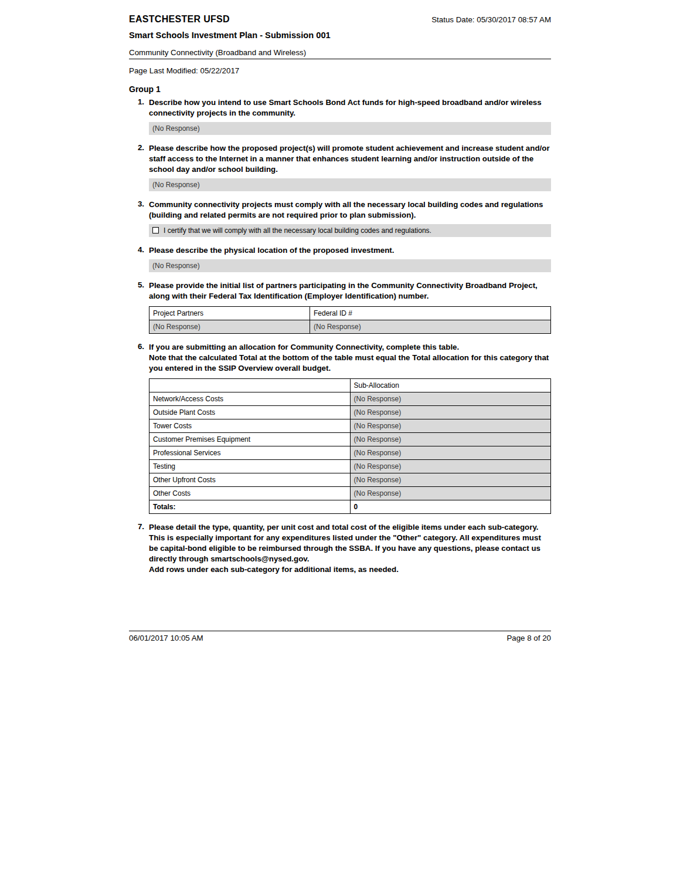EASTCHESTER UFSD Status Date: 05/30/2017 08:57 AM
Smart Schools Investment Plan - Submission 001
Community Connectivity (Broadband and Wireless)
Page Last Modified: 05/22/2017
Group 1
1.
Describe how you intend to use Smart Schools Bond Act funds for high-speed broadband and/or wireless connectivity projects in the community.
(No Response)
2.
Please describe how the proposed project(s) will promote student achievement and increase student and/or staff access to the Internet in a manner that enhances student learning and/or instruction outside of the school day and/or school building.
(No Response)
3.
Community connectivity projects must comply with all the necessary local building codes and regulations (building and related permits are not required prior to plan submission).
I certify that we will comply with all the necessary local building codes and regulations.
4.
Please describe the physical location of the proposed investment.
(No Response)
5.
Please provide the initial list of partners participating in the Community Connectivity Broadband Project, along with their Federal Tax Identification (Employer Identification) number.
| Project Partners | Federal ID # |
| --- | --- |
| (No Response) | (No Response) |
6.
If you are submitting an allocation for Community Connectivity, complete this table.
Note that the calculated Total at the bottom of the table must equal the Total allocation for this category that you entered in the SSIP Overview overall budget.
| | Sub-Allocation |
| --- | --- |
| Network/Access Costs | (No Response) |
| Outside Plant Costs | (No Response) |
| Tower Costs | (No Response) |
| Customer Premises Equipment | (No Response) |
| Professional Services | (No Response) |
| Testing | (No Response) |
| Other Upfront Costs | (No Response) |
| Other Costs | (No Response) |
| Totals: | 0 |
7.
Please detail the type, quantity, per unit cost and total cost of the eligible items under each sub-category. This is especially important for any expenditures listed under the "Other" category. All expenditures must be capital-bond eligible to be reimbursed through the SSBA. If you have any questions, please contact us directly through smartschools@nysed.gov.
Add rows under each sub-category for additional items, as needed.
06/01/2017 10:05 AM Page 8 of 20